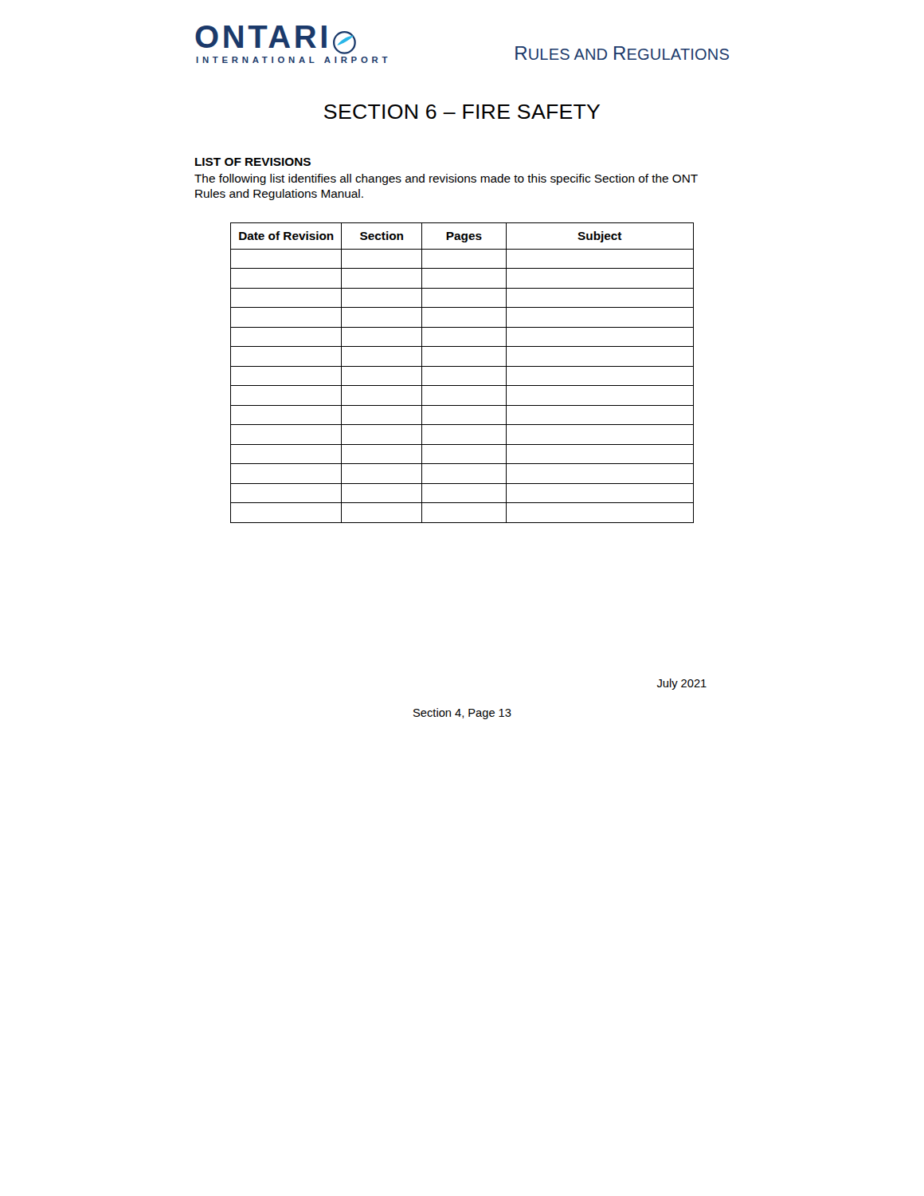ONTARI
INTERNATIONAL AIRPORT
RULES AND REGULATIONS
SECTION 6 – FIRE SAFETY
LIST OF REVISIONS
The following list identifies all changes and revisions made to this specific Section of the ONT Rules and Regulations Manual.
| Date of Revision | Section | Pages | Subject |
| --- | --- | --- | --- |
July 2021
Section 4, Page 13